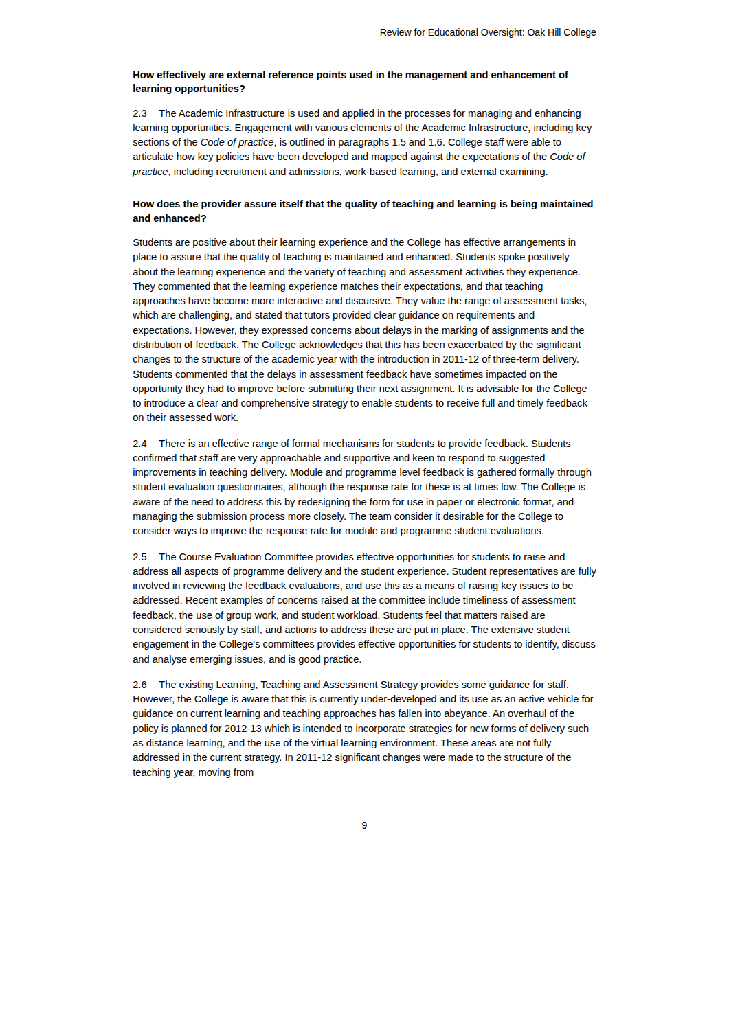Review for Educational Oversight: Oak Hill College
How effectively are external reference points used in the management and enhancement of learning opportunities?
2.3 The Academic Infrastructure is used and applied in the processes for managing and enhancing learning opportunities. Engagement with various elements of the Academic Infrastructure, including key sections of the Code of practice, is outlined in paragraphs 1.5 and 1.6. College staff were able to articulate how key policies have been developed and mapped against the expectations of the Code of practice, including recruitment and admissions, work-based learning, and external examining.
How does the provider assure itself that the quality of teaching and learning is being maintained and enhanced?
Students are positive about their learning experience and the College has effective arrangements in place to assure that the quality of teaching is maintained and enhanced. Students spoke positively about the learning experience and the variety of teaching and assessment activities they experience. They commented that the learning experience matches their expectations, and that teaching approaches have become more interactive and discursive. They value the range of assessment tasks, which are challenging, and stated that tutors provided clear guidance on requirements and expectations. However, they expressed concerns about delays in the marking of assignments and the distribution of feedback. The College acknowledges that this has been exacerbated by the significant changes to the structure of the academic year with the introduction in 2011-12 of three-term delivery. Students commented that the delays in assessment feedback have sometimes impacted on the opportunity they had to improve before submitting their next assignment. It is advisable for the College to introduce a clear and comprehensive strategy to enable students to receive full and timely feedback on their assessed work.
2.4 There is an effective range of formal mechanisms for students to provide feedback. Students confirmed that staff are very approachable and supportive and keen to respond to suggested improvements in teaching delivery. Module and programme level feedback is gathered formally through student evaluation questionnaires, although the response rate for these is at times low. The College is aware of the need to address this by redesigning the form for use in paper or electronic format, and managing the submission process more closely. The team consider it desirable for the College to consider ways to improve the response rate for module and programme student evaluations.
2.5 The Course Evaluation Committee provides effective opportunities for students to raise and address all aspects of programme delivery and the student experience. Student representatives are fully involved in reviewing the feedback evaluations, and use this as a means of raising key issues to be addressed. Recent examples of concerns raised at the committee include timeliness of assessment feedback, the use of group work, and student workload. Students feel that matters raised are considered seriously by staff, and actions to address these are put in place. The extensive student engagement in the College's committees provides effective opportunities for students to identify, discuss and analyse emerging issues, and is good practice.
2.6 The existing Learning, Teaching and Assessment Strategy provides some guidance for staff. However, the College is aware that this is currently under-developed and its use as an active vehicle for guidance on current learning and teaching approaches has fallen into abeyance. An overhaul of the policy is planned for 2012-13 which is intended to incorporate strategies for new forms of delivery such as distance learning, and the use of the virtual learning environment. These areas are not fully addressed in the current strategy. In 2011-12 significant changes were made to the structure of the teaching year, moving from
9